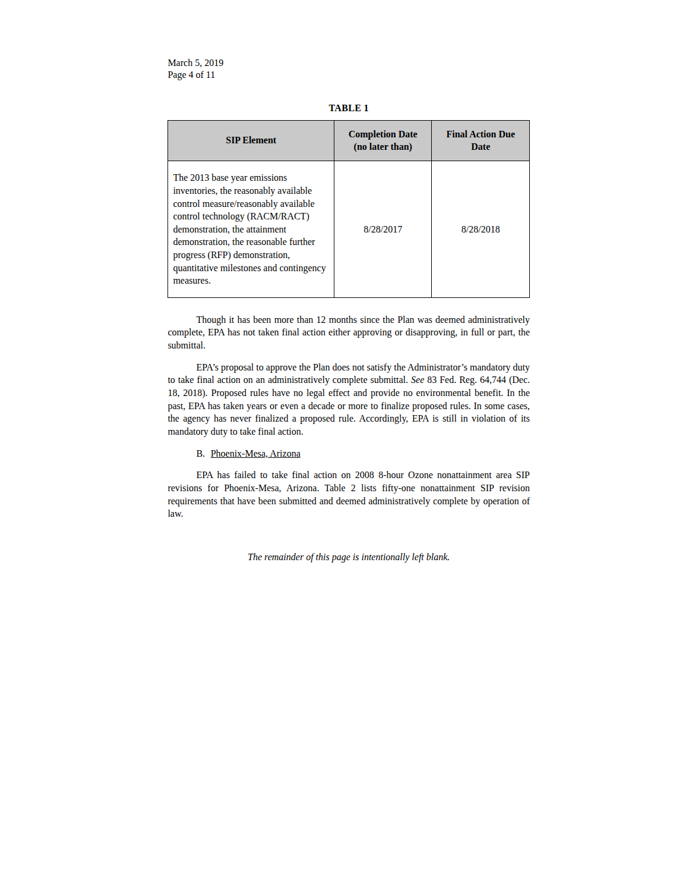March 5, 2019
Page 4 of 11
TABLE 1
| SIP Element | Completion Date (no later than) | Final Action Due Date |
| --- | --- | --- |
| The 2013 base year emissions inventories, the reasonably available control measure/reasonably available control technology (RACM/RACT) demonstration, the attainment demonstration, the reasonable further progress (RFP) demonstration, quantitative milestones and contingency measures. | 8/28/2017 | 8/28/2018 |
Though it has been more than 12 months since the Plan was deemed administratively complete, EPA has not taken final action either approving or disapproving, in full or part, the submittal.
EPA’s proposal to approve the Plan does not satisfy the Administrator’s mandatory duty to take final action on an administratively complete submittal. See 83 Fed. Reg. 64,744 (Dec. 18, 2018). Proposed rules have no legal effect and provide no environmental benefit. In the past, EPA has taken years or even a decade or more to finalize proposed rules. In some cases, the agency has never finalized a proposed rule. Accordingly, EPA is still in violation of its mandatory duty to take final action.
B. Phoenix-Mesa, Arizona
EPA has failed to take final action on 2008 8-hour Ozone nonattainment area SIP revisions for Phoenix-Mesa, Arizona. Table 2 lists fifty-one nonattainment SIP revision requirements that have been submitted and deemed administratively complete by operation of law.
The remainder of this page is intentionally left blank.